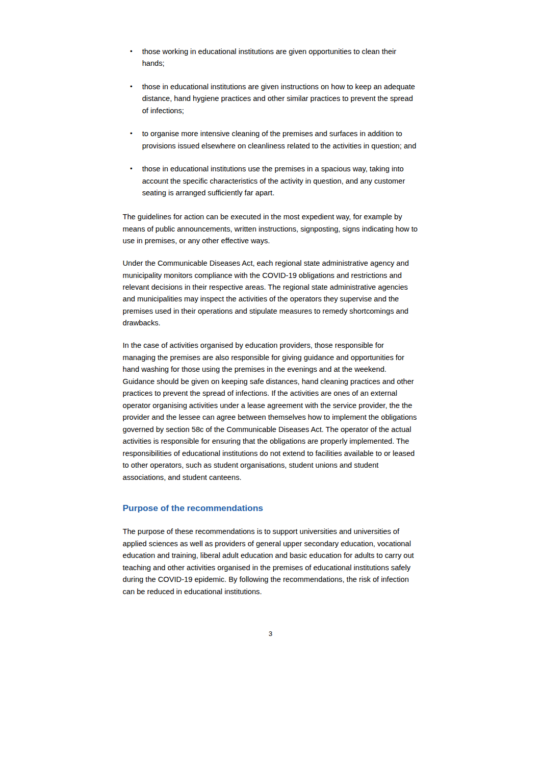those working in educational institutions are given opportunities to clean their hands;
those in educational institutions are given instructions on how to keep an adequate distance, hand hygiene practices and other similar practices to prevent the spread of infections;
to organise more intensive cleaning of the premises and surfaces in addition to provisions issued elsewhere on cleanliness related to the activities in question; and
those in educational institutions use the premises in a spacious way, taking into account the specific characteristics of the activity in question, and any customer seating is arranged sufficiently far apart.
The guidelines for action can be executed in the most expedient way, for example by means of public announcements, written instructions, signposting, signs indicating how to use in premises, or any other effective ways.
Under the Communicable Diseases Act, each regional state administrative agency and municipality monitors compliance with the COVID-19 obligations and restrictions and relevant decisions in their respective areas. The regional state administrative agencies and municipalities may inspect the activities of the operators they supervise and the premises used in their operations and stipulate measures to remedy shortcomings and drawbacks.
In the case of activities organised by education providers, those responsible for managing the premises are also responsible for giving guidance and opportunities for hand washing for those using the premises in the evenings and at the weekend. Guidance should be given on keeping safe distances, hand cleaning practices and other practices to prevent the spread of infections. If the activities are ones of an external operator organising activities under a lease agreement with the service provider, the the provider and the lessee can agree between themselves how to implement the obligations governed by section 58c of the Communicable Diseases Act. The operator of the actual activities is responsible for ensuring that the obligations are properly implemented. The responsibilities of educational institutions do not extend to facilities available to or leased to other operators, such as student organisations, student unions and student associations, and student canteens.
Purpose of the recommendations
The purpose of these recommendations is to support universities and universities of applied sciences as well as providers of general upper secondary education, vocational education and training, liberal adult education and basic education for adults to carry out teaching and other activities organised in the premises of educational institutions safely during the COVID-19 epidemic. By following the recommendations, the risk of infection can be reduced in educational institutions.
3